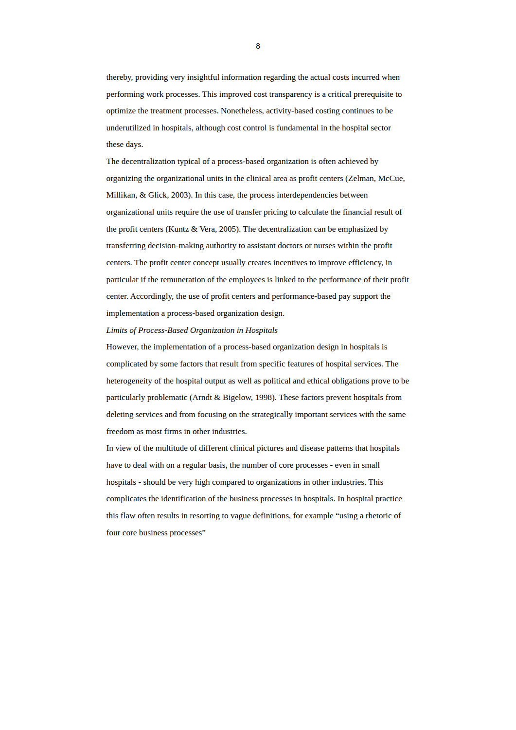8
thereby, providing very insightful information regarding the actual costs incurred when performing work processes. This improved cost transparency is a critical prerequisite to optimize the treatment processes. Nonetheless, activity-based costing continues to be underutilized in hospitals, although cost control is fundamental in the hospital sector these days.
The decentralization typical of a process-based organization is often achieved by organizing the organizational units in the clinical area as profit centers (Zelman, McCue, Millikan, & Glick, 2003). In this case, the process interdependencies between organizational units require the use of transfer pricing to calculate the financial result of the profit centers (Kuntz & Vera, 2005). The decentralization can be emphasized by transferring decision-making authority to assistant doctors or nurses within the profit centers. The profit center concept usually creates incentives to improve efficiency, in particular if the remuneration of the employees is linked to the performance of their profit center. Accordingly, the use of profit centers and performance-based pay support the implementation a process-based organization design.
Limits of Process-Based Organization in Hospitals
However, the implementation of a process-based organization design in hospitals is complicated by some factors that result from specific features of hospital services. The heterogeneity of the hospital output as well as political and ethical obligations prove to be particularly problematic (Arndt & Bigelow, 1998). These factors prevent hospitals from deleting services and from focusing on the strategically important services with the same freedom as most firms in other industries.
In view of the multitude of different clinical pictures and disease patterns that hospitals have to deal with on a regular basis, the number of core processes - even in small hospitals - should be very high compared to organizations in other industries. This complicates the identification of the business processes in hospitals. In hospital practice this flaw often results in resorting to vague definitions, for example “using a rhetoric of four core business processes”